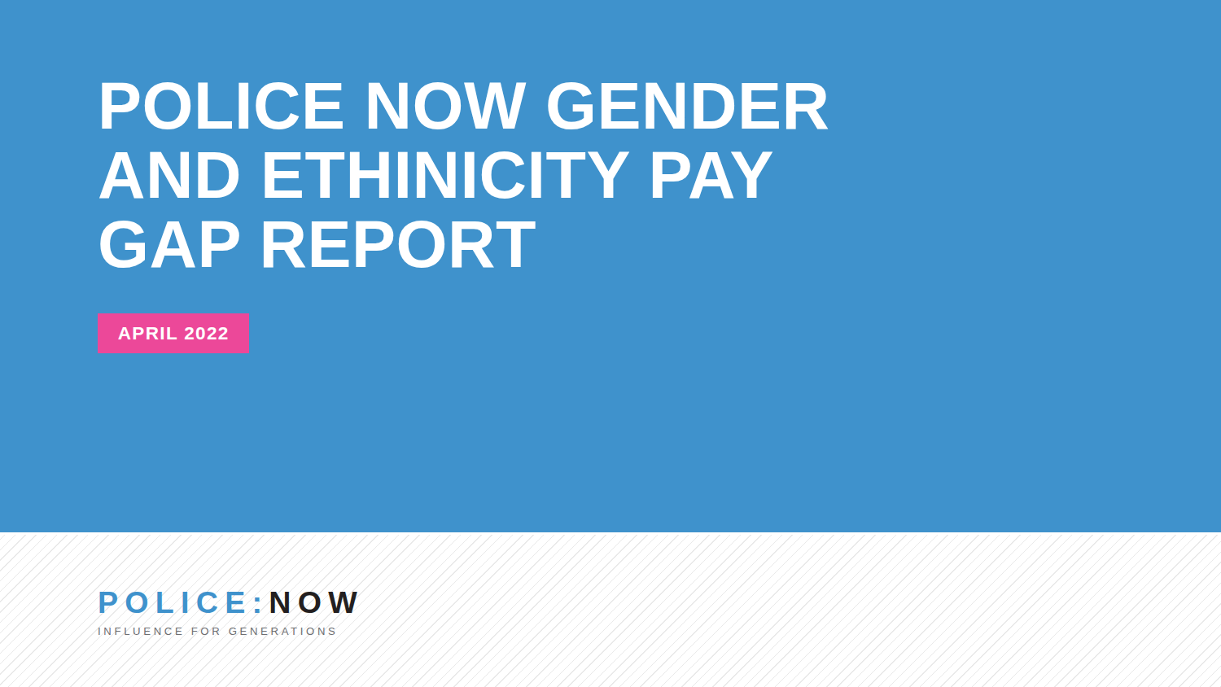Police Now Gender and Ethinicity Pay Gap Report
APRIL 2022
POLICE: NOW
INFLUENCE FOR GENERATIONS